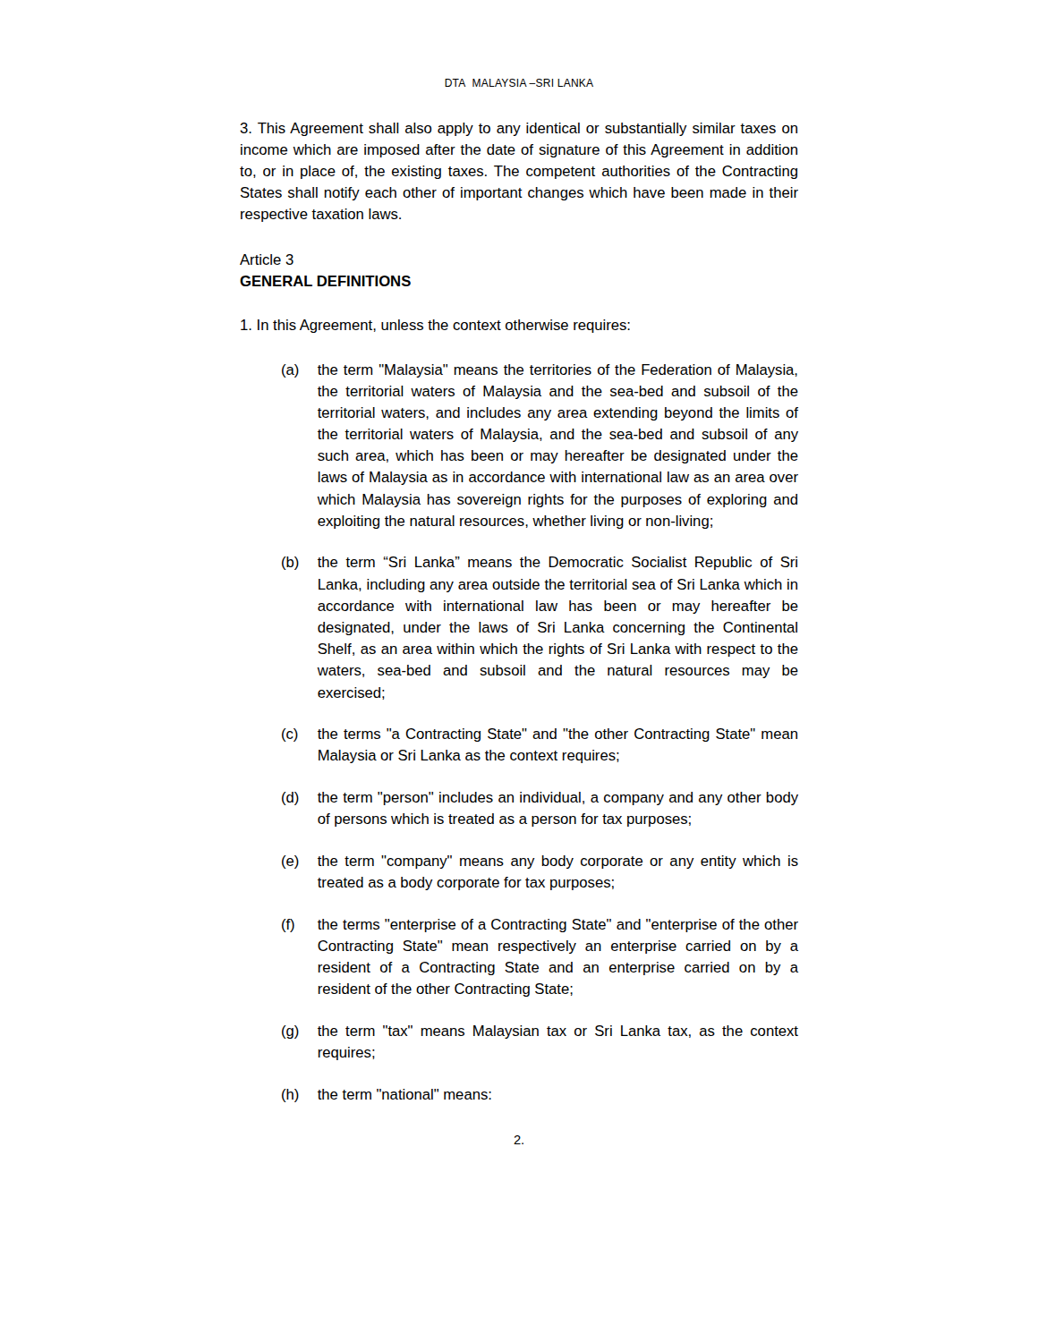DTA MALAYSIA –SRI LANKA
3. This Agreement shall also apply to any identical or substantially similar taxes on income which are imposed after the date of signature of this Agreement in addition to, or in place of, the existing taxes. The competent authorities of the Contracting States shall notify each other of important changes which have been made in their respective taxation laws.
Article 3
GENERAL DEFINITIONS
1. In this Agreement, unless the context otherwise requires:
(a) the term "Malaysia" means the territories of the Federation of Malaysia, the territorial waters of Malaysia and the sea-bed and subsoil of the territorial waters, and includes any area extending beyond the limits of the territorial waters of Malaysia, and the sea-bed and subsoil of any such area, which has been or may hereafter be designated under the laws of Malaysia as in accordance with international law as an area over which Malaysia has sovereign rights for the purposes of exploring and exploiting the natural resources, whether living or non-living;
(b) the term “Sri Lanka” means the Democratic Socialist Republic of Sri Lanka, including any area outside the territorial sea of Sri Lanka which in accordance with international law has been or may hereafter be designated, under the laws of Sri Lanka concerning the Continental Shelf, as an area within which the rights of Sri Lanka with respect to the waters, sea-bed and subsoil and the natural resources may be exercised;
(c) the terms "a Contracting State" and "the other Contracting State" mean Malaysia or Sri Lanka as the context requires;
(d) the term "person" includes an individual, a company and any other body of persons which is treated as a person for tax purposes;
(e) the term "company" means any body corporate or any entity which is treated as a body corporate for tax purposes;
(f) the terms "enterprise of a Contracting State" and "enterprise of the other Contracting State" mean respectively an enterprise carried on by a resident of a Contracting State and an enterprise carried on by a resident of the other Contracting State;
(g) the term "tax" means Malaysian tax or Sri Lanka tax, as the context requires;
(h) the term "national" means:
2.